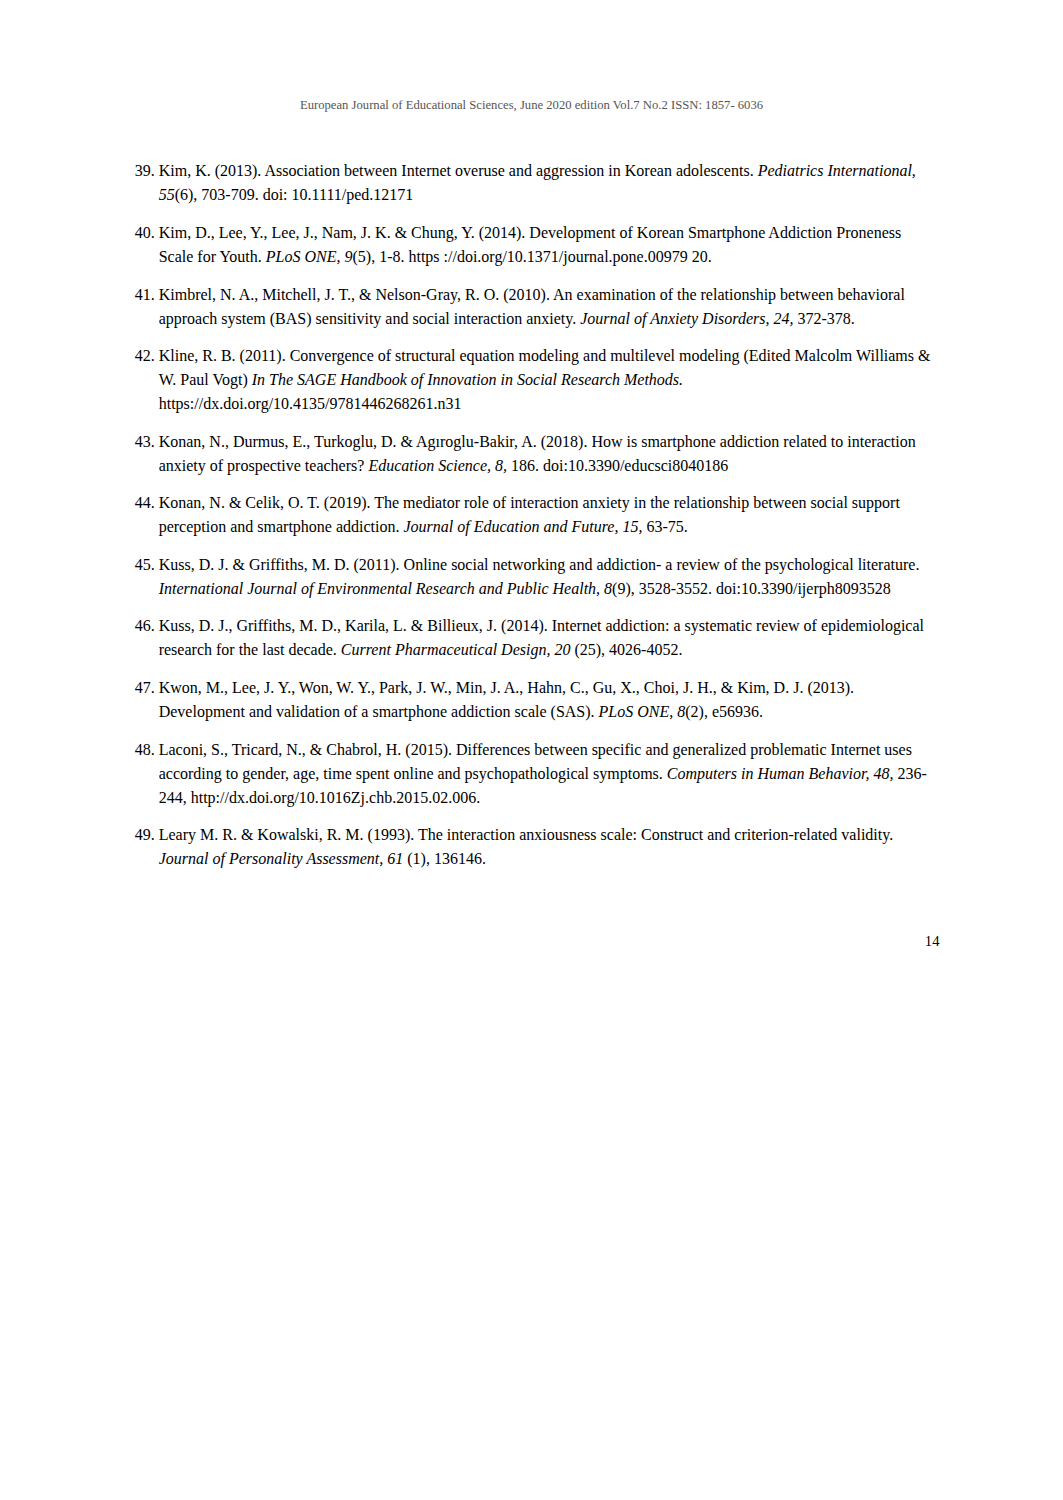European Journal of Educational Sciences, June 2020 edition Vol.7 No.2 ISSN: 1857- 6036
Kim, K. (2013). Association between Internet overuse and aggression in Korean adolescents. Pediatrics International, 55(6), 703-709. doi: 10.1111/ped.12171
Kim, D., Lee, Y., Lee, J., Nam, J. K. & Chung, Y. (2014). Development of Korean Smartphone Addiction Proneness Scale for Youth. PLoS ONE, 9(5), 1-8. https ://doi.org/10.1371/journal.pone.00979 20.
Kimbrel, N. A., Mitchell, J. T., & Nelson-Gray, R. O. (2010). An examination of the relationship between behavioral approach system (BAS) sensitivity and social interaction anxiety. Journal of Anxiety Disorders, 24, 372-378.
Kline, R. B. (2011). Convergence of structural equation modeling and multilevel modeling (Edited Malcolm Williams & W. Paul Vogt) In The SAGE Handbook of Innovation in Social Research Methods. https://dx.doi.org/10.4135/9781446268261.n31
Konan, N., Durmus, E., Turkoglu, D. & Agıroglu-Bakir, A. (2018). How is smartphone addiction related to interaction anxiety of prospective teachers? Education Science, 8, 186. doi:10.3390/educsci8040186
Konan, N. & Celik, O. T. (2019). The mediator role of interaction anxiety in the relationship between social support perception and smartphone addiction. Journal of Education and Future, 15, 63-75.
Kuss, D. J. & Griffiths, M. D. (2011). Online social networking and addiction- a review of the psychological literature. International Journal of Environmental Research and Public Health, 8(9), 3528-3552. doi:10.3390/ijerph8093528
Kuss, D. J., Griffiths, M. D., Karila, L. & Billieux, J. (2014). Internet addiction: a systematic review of epidemiological research for the last decade. Current Pharmaceutical Design, 20 (25), 4026-4052.
Kwon, M., Lee, J. Y., Won, W. Y., Park, J. W., Min, J. A., Hahn, C., Gu, X., Choi, J. H., & Kim, D. J. (2013). Development and validation of a smartphone addiction scale (SAS). PLoS ONE, 8(2), e56936.
Laconi, S., Tricard, N., & Chabrol, H. (2015). Differences between specific and generalized problematic Internet uses according to gender, age, time spent online and psychopathological symptoms. Computers in Human Behavior, 48, 236-244, http://dx.doi.org/10.1016Zj.chb.2015.02.006.
Leary M. R. & Kowalski, R. M. (1993). The interaction anxiousness scale: Construct and criterion-related validity. Journal of Personality Assessment, 61 (1), 136146.
14